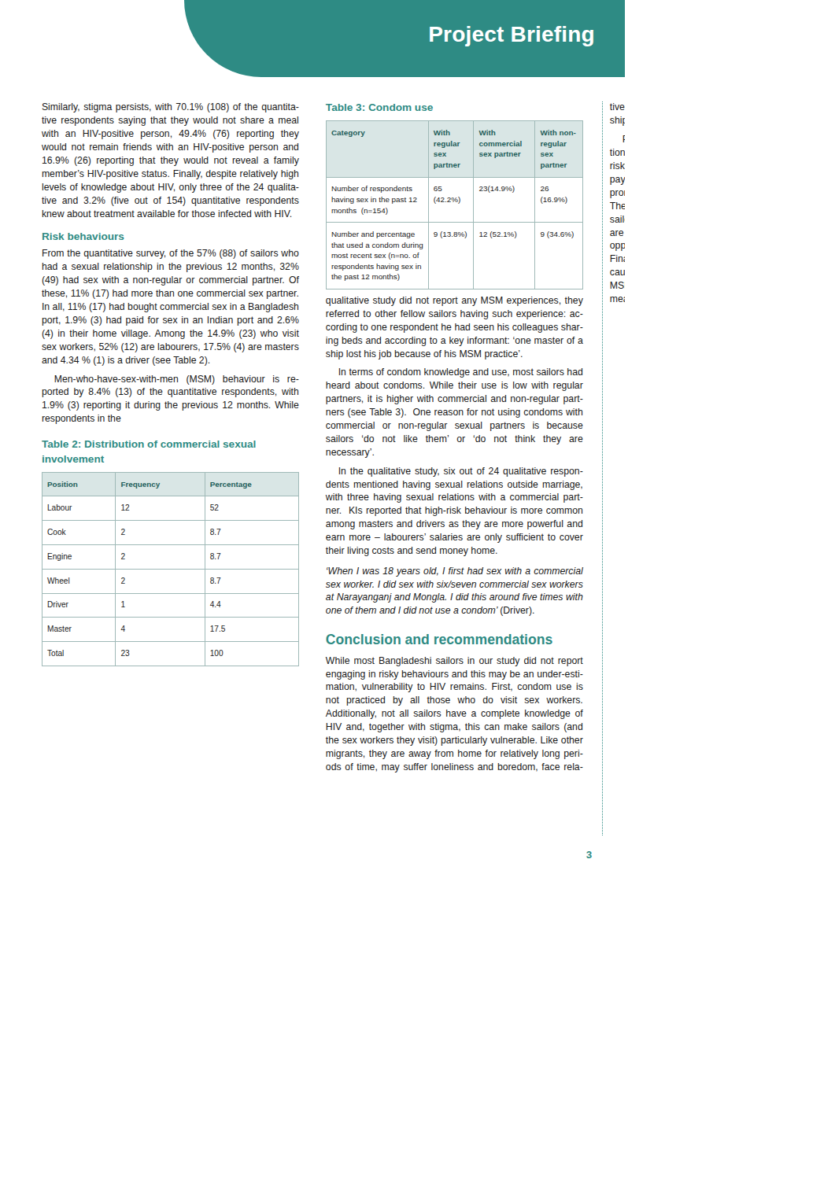Project Briefing
Similarly, stigma persists, with 70.1% (108) of the quantitative respondents saying that they would not share a meal with an HIV-positive person, 49.4% (76) reporting they would not remain friends with an HIV-positive person and 16.9% (26) reporting that they would not reveal a family member’s HIV-positive status. Finally, despite relatively high levels of knowledge about HIV, only three of the 24 qualitative and 3.2% (five out of 154) quantitative respondents knew about treatment available for those infected with HIV.
Risk behaviours
From the quantitative survey, of the 57% (88) of sailors who had a sexual relationship in the previous 12 months, 32% (49) had sex with a non-regular or commercial partner. Of these, 11% (17) had more than one commercial sex partner. In all, 11% (17) had bought commercial sex in a Bangladesh port, 1.9% (3) had paid for sex in an Indian port and 2.6% (4) in their home village. Among the 14.9% (23) who visit sex workers, 52% (12) are labourers, 17.5% (4) are masters and 4.34 % (1) is a driver (see Table 2).
Men-who-have-sex-with-men (MSM) behaviour is reported by 8.4% (13) of the quantitative respondents, with 1.9% (3) reporting it during the previous 12 months. While respondents in the
Table 2: Distribution of commercial sexual involvement
| Position | Frequency | Percentage |
| --- | --- | --- |
| Labour | 12 | 52 |
| Cook | 2 | 8.7 |
| Engine | 2 | 8.7 |
| Wheel | 2 | 8.7 |
| Driver | 1 | 4.4 |
| Master | 4 | 17.5 |
| Total | 23 | 100 |
Table 3: Condom use
| Category | With regular sex partner | With commercial sex partner | With non-regular sex partner |
| --- | --- | --- | --- |
| Number of respondents having sex in the past 12 months (n=154) | 65 (42.2%) | 23(14.9%) | 26 (16.9%) |
| Number and percentage that used a condom during most recent sex (n=no. of respondents having sex in the past 12 months) | 9 (13.8%) | 12 (52.1%) | 9 (34.6%) |
qualitative study did not report any MSM experiences, they referred to other fellow sailors having such experience: according to one respondent he had seen his colleagues sharing beds and according to a key informant: ‘one master of a ship lost his job because of his MSM practice’.
In terms of condom knowledge and use, most sailors had heard about condoms. While their use is low with regular partners, it is higher with commercial and non-regular partners (see Table 3). One reason for not using condoms with commercial or non-regular sexual partners is because sailors ‘do not like them’ or ‘do not think they are necessary’.
In the qualitative study, six out of 24 qualitative respondents mentioned having sexual relations outside marriage, with three having sexual relations with a commercial partner. KIs reported that high-risk behaviour is more common among masters and drivers as they are more powerful and earn more – labourers’ salaries are only sufficient to cover their living costs and send money home.
‘When I was 18 years old, I first had sex with a commercial sex worker. I did sex with six/seven commercial sex workers at Narayanganj and Mongla. I did this around five times with one of them and I did not use a condom’ (Driver).
Conclusion and recommendations
While most Bangladeshi sailors in our study did not report engaging in risky behaviours and this may be an under-estimation, vulnerability to HIV remains. First, condom use is not practiced by all those who do visit sex workers. Additionally, not all sailors have a complete knowledge of HIV and, together with stigma, this can make sailors (and the sex workers they visit) particularly vulnerable. Like other migrants, they are away from home for relatively long periods of time, may suffer loneliness and boredom, face relatively harsh working and living conditions when on their ships, and may start to engage in risky behaviour.
Paradoxically, relatively harsh living and working conditions may hinder junior crew members from engaging in risky behaviour, with salaries that are often insufficient to pay for sex. However, presumably, as and when they are promoted, the likelihood of visiting sex workers increases. Their restricted movements in Indian ports also prohibit sailors from visiting sex workers, though when restrictions are relaxed, according to one informant, it can give them the opportunity to visit sex workers and brothels when in India. Finally, while MSM behaviour is reportedly very minimal because it remains so hidden in Bangladeshi society (with MSM not identifying themselves as such) this does not mean that there is no risk of HIV.
3